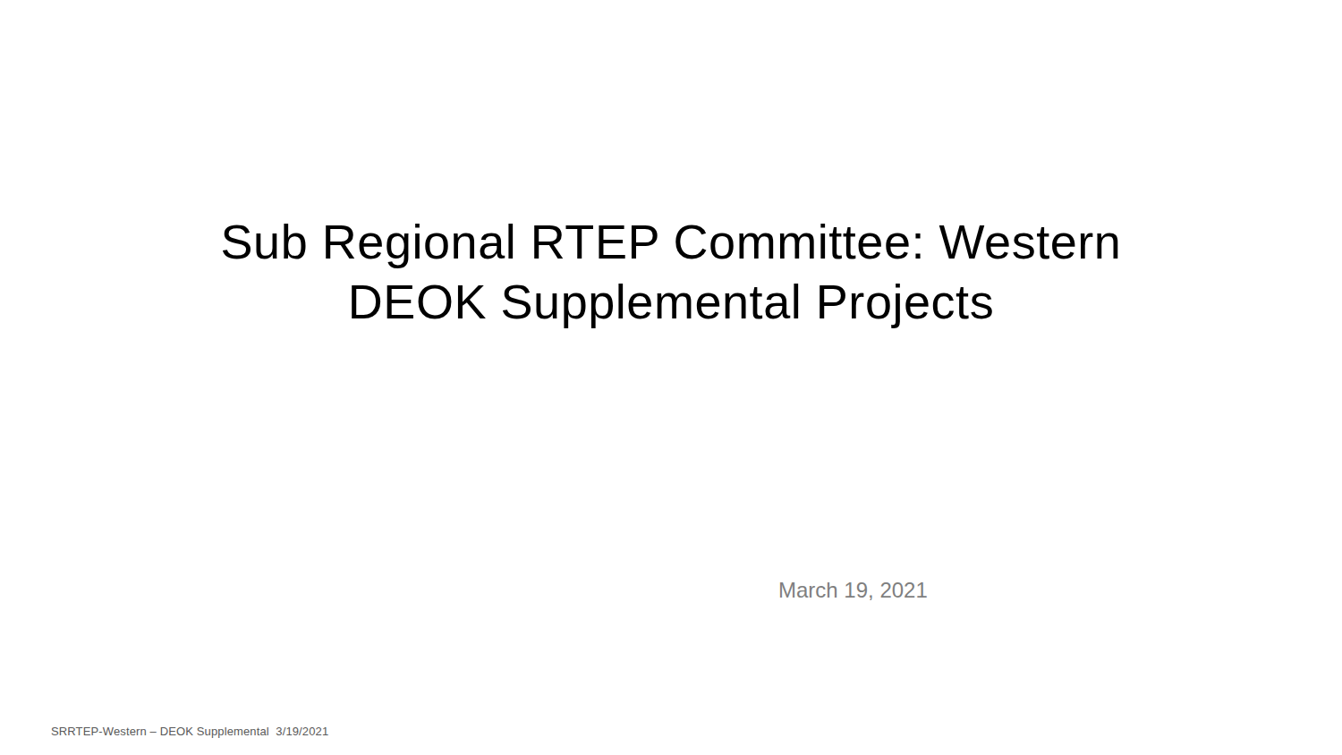Sub Regional RTEP Committee: Western DEOK Supplemental Projects
March 19, 2021
SRRTEP-Western – DEOK Supplemental 3/19/2021